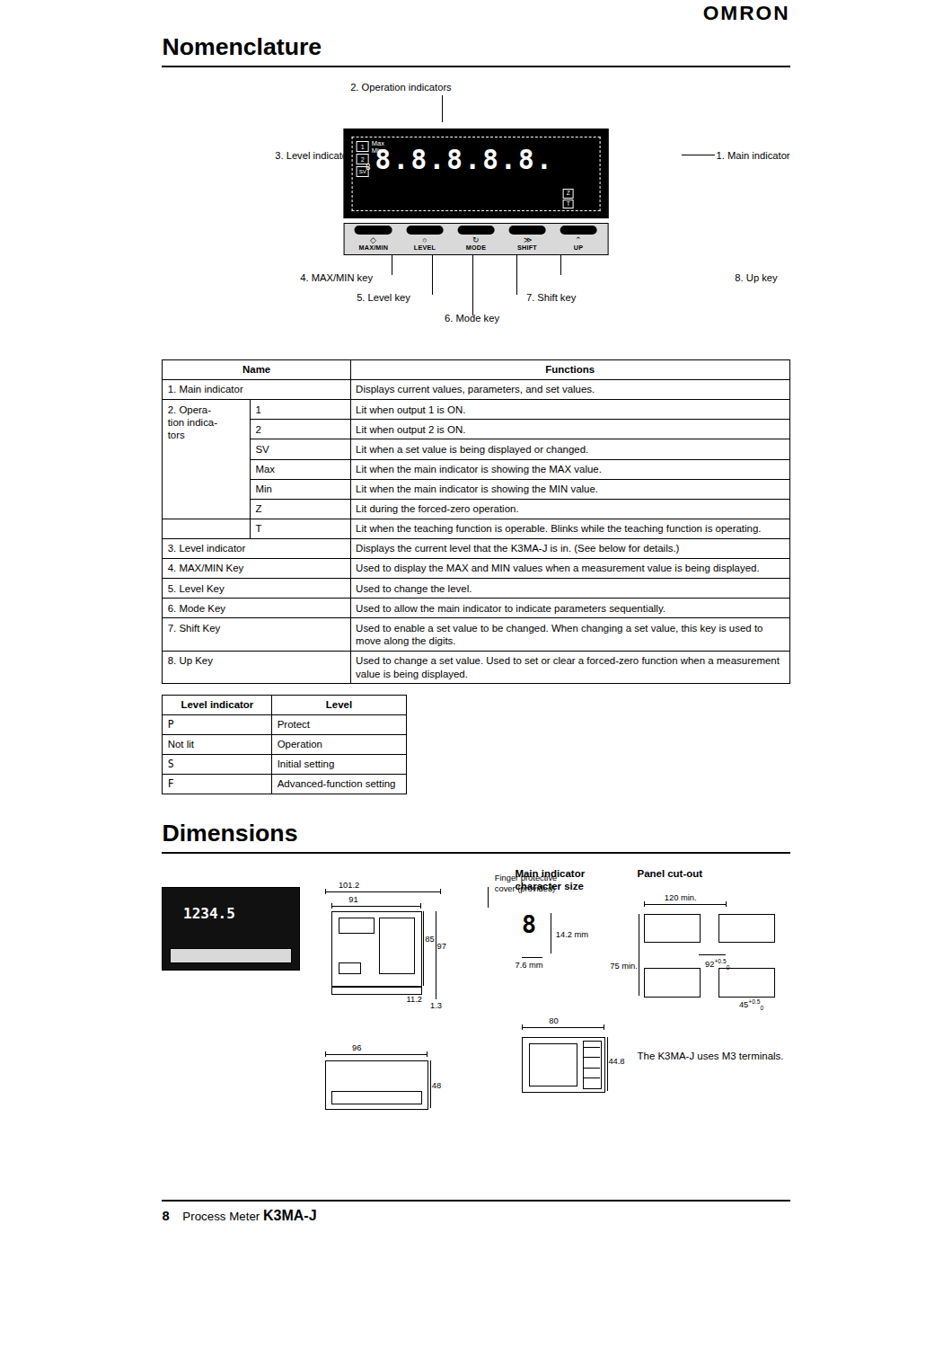OMRON
Nomenclature
2. Operation indicators
3. Level indicator
1. Main indicator
4. MAX/MIN key
5. Level key
6. Mode key
7. Shift key
8. Up key
1
2
SV
Max
Min
8
8.8.8.8.8.
Z
T
◇
MAX/MIN
○
LEVEL
↻
MODE
≫
SHIFT
⌃
UP
| Name | Functions |
| --- | --- |
| 1. Main indicator | Displays current values, parameters, and set values. |
| 2. Opera- tion indica- tors | 1 | Lit when output 1 is ON. |
| 2 | Lit when output 2 is ON. |
| SV | Lit when a set value is being displayed or changed. |
| Max | Lit when the main indicator is showing the MAX value. |
| Min | Lit when the main indicator is showing the MIN value. |
| Z | Lit during the forced-zero operation. |
| | T | Lit when the teaching function is operable. Blinks while the teaching function is operating. |
| 3. Level indicator | Displays the current level that the K3MA-J is in. (See below for details.) |
| 4. MAX/MIN Key | Used to display the MAX and MIN values when a measurement value is being displayed. |
| 5. Level Key | Used to change the level. |
| 6. Mode Key | Used to allow the main indicator to indicate parameters sequentially. |
| 7. Shift Key | Used to enable a set value to be changed. When changing a set value, this key is used to move along the digits. |
| 8. Up Key | Used to change a set value. Used to set or clear a forced-zero function when a measurement value is being displayed. |
| Level indicator | Level |
| --- | --- |
| P | Protect |
| Not lit | Operation |
| S | Initial setting |
| F | Advanced-function setting |
Dimensions
1234.5
101.2
91
85
97
11.2
1.3
Finger protective
cover (provided)
96
48
Main indicator
character size
8
14.2 mm
7.6 mm
Panel cut-out
120 min.
75 min.
92+0.50
45+0.50
The K3MA-J uses M3 terminals.
80
44.8
8 Process Meter K3MA-J